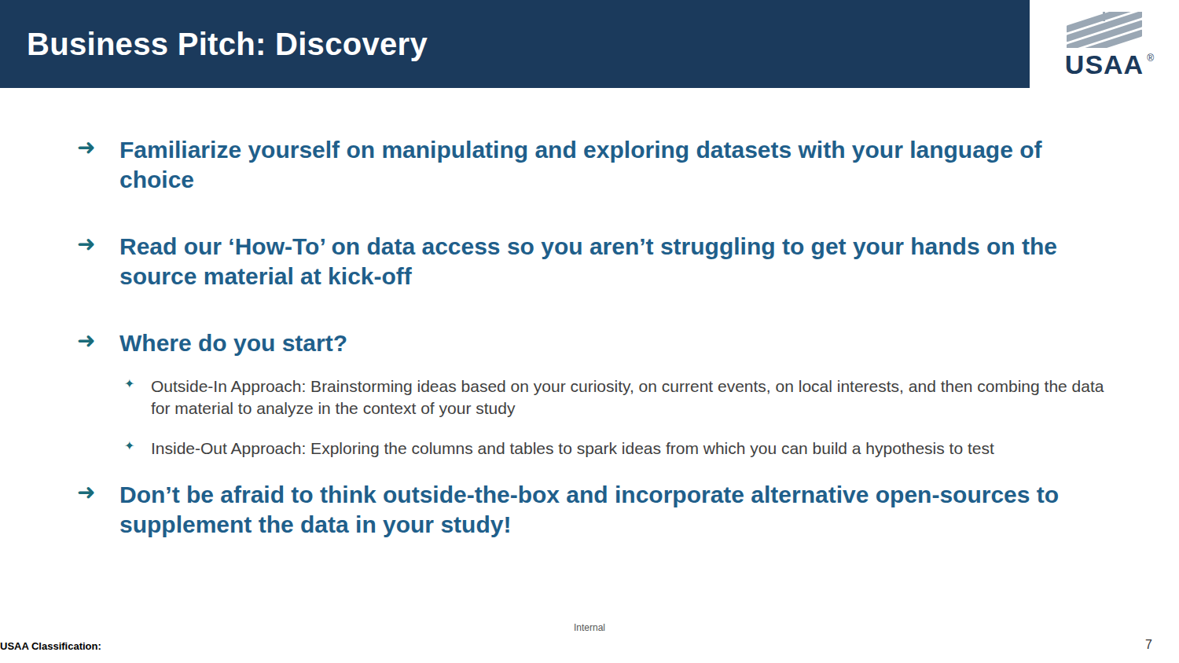Business Pitch: Discovery
USAA®
Familiarize yourself on manipulating and exploring datasets with your language of choice
Read our ‘How-To’ on data access so you aren’t struggling to get your hands on the source material at kick-off
Where do you start?
Outside-In Approach: Brainstorming ideas based on your curiosity, on current events, on local interests, and then combing the data for material to analyze in the context of your study
Inside-Out Approach: Exploring the columns and tables to spark ideas from which you can build a hypothesis to test
Don’t be afraid to think outside-the-box and incorporate alternative open-sources to supplement the data in your study!
Internal
USAA Classification:
7